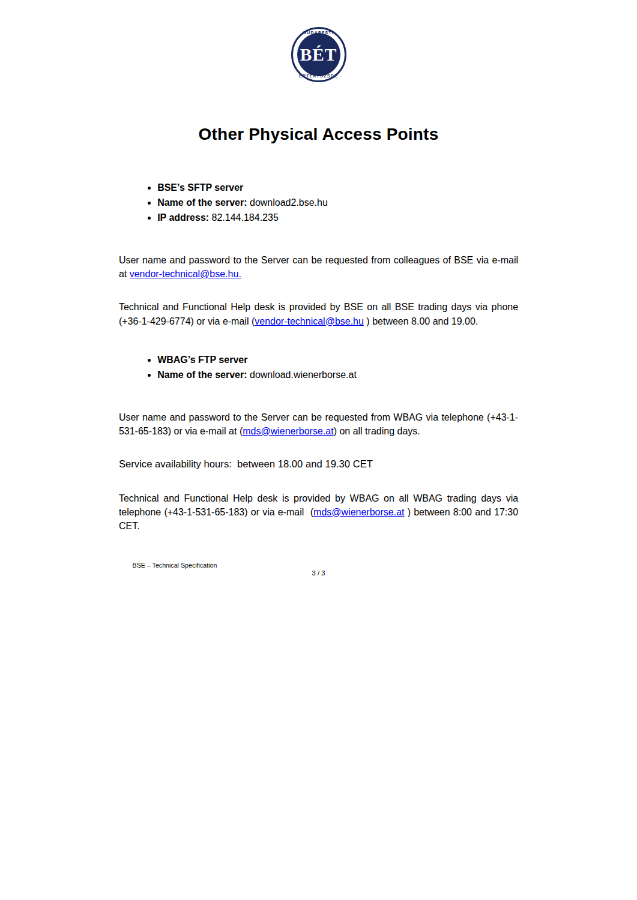BUDAPESTI
BÉT
ÉRTÉKTŐZSDE
Other Physical Access Points
BSE’s SFTP server
Name of the server: download2.bse.hu
IP address: 82.144.184.235
User name and password to the Server can be requested from colleagues of BSE via e-mail at vendor-technical@bse.hu.
Technical and Functional Help desk is provided by BSE on all BSE trading days via phone (+36-1-429-6774) or via e-mail (vendor-technical@bse.hu ) between 8.00 and 19.00.
WBAG’s FTP server
Name of the server: download.wienerborse.at
User name and password to the Server can be requested from WBAG via telephone (+43-1-531-65-183) or via e-mail at (mds@wienerborse.at) on all trading days.
Service availability hours: between 18.00 and 19.30 CET
Technical and Functional Help desk is provided by WBAG on all WBAG trading days via telephone (+43-1-531-65-183) or via e-mail (mds@wienerborse.at ) between 8:00 and 17:30 CET.
BSE – Technical Specification
3 / 3